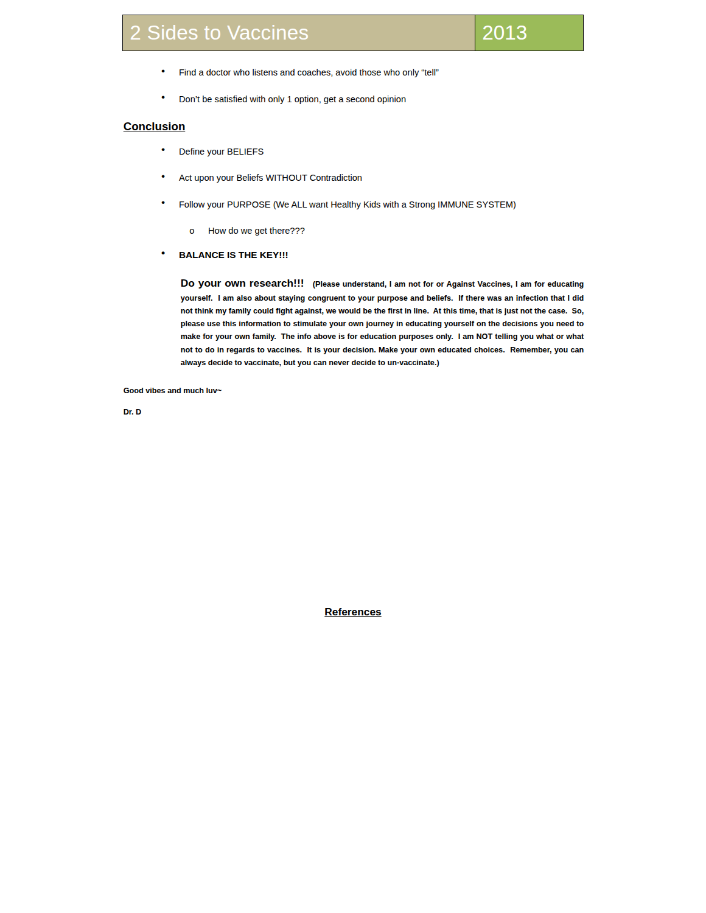2 Sides to Vaccines
2013
Find a doctor who listens and coaches, avoid those who only “tell”
Don’t be satisfied with only 1 option, get a second opinion
Conclusion
Define your BELIEFS
Act upon your Beliefs WITHOUT Contradiction
Follow your PURPOSE (We ALL want Healthy Kids with a Strong IMMUNE SYSTEM)
How do we get there???
BALANCE IS THE KEY!!!
Do your own research!!! (Please understand, I am not for or Against Vaccines, I am for educating yourself. I am also about staying congruent to your purpose and beliefs. If there was an infection that I did not think my family could fight against, we would be the first in line. At this time, that is just not the case. So, please use this information to stimulate your own journey in educating yourself on the decisions you need to make for your own family. The info above is for education purposes only. I am NOT telling you what or what not to do in regards to vaccines. It is your decision. Make your own educated choices. Remember, you can always decide to vaccinate, but you can never decide to un-vaccinate.)
Good vibes and much luv~
Dr. D
References